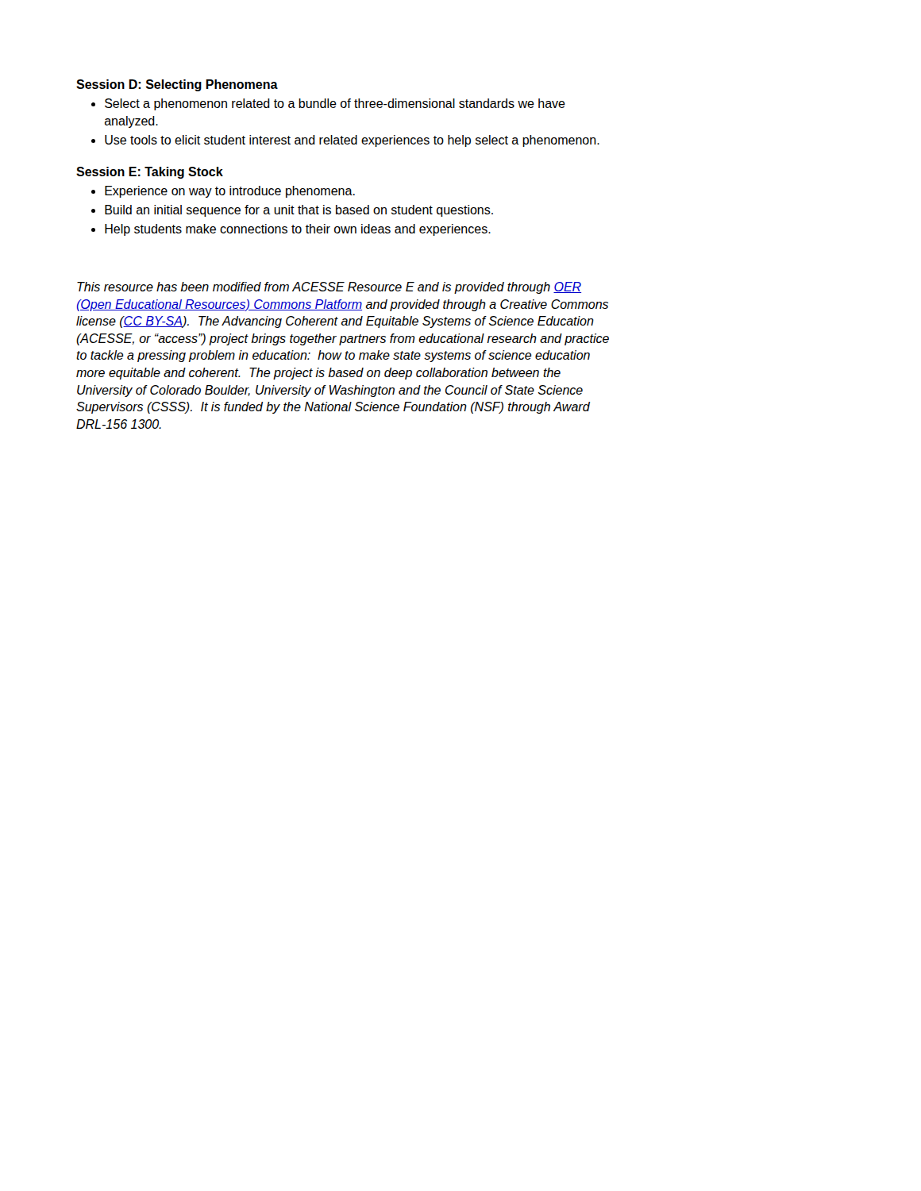Session D: Selecting Phenomena
Select a phenomenon related to a bundle of three-dimensional standards we have analyzed.
Use tools to elicit student interest and related experiences to help select a phenomenon.
Session E: Taking Stock
Experience on way to introduce phenomena.
Build an initial sequence for a unit that is based on student questions.
Help students make connections to their own ideas and experiences.
This resource has been modified from ACESSE Resource E and is provided through OER (Open Educational Resources) Commons Platform and provided through a Creative Commons license (CC BY-SA). The Advancing Coherent and Equitable Systems of Science Education (ACESSE, or “access”) project brings together partners from educational research and practice to tackle a pressing problem in education: how to make state systems of science education more equitable and coherent. The project is based on deep collaboration between the University of Colorado Boulder, University of Washington and the Council of State Science Supervisors (CSSS). It is funded by the National Science Foundation (NSF) through Award DRL-156 1300.